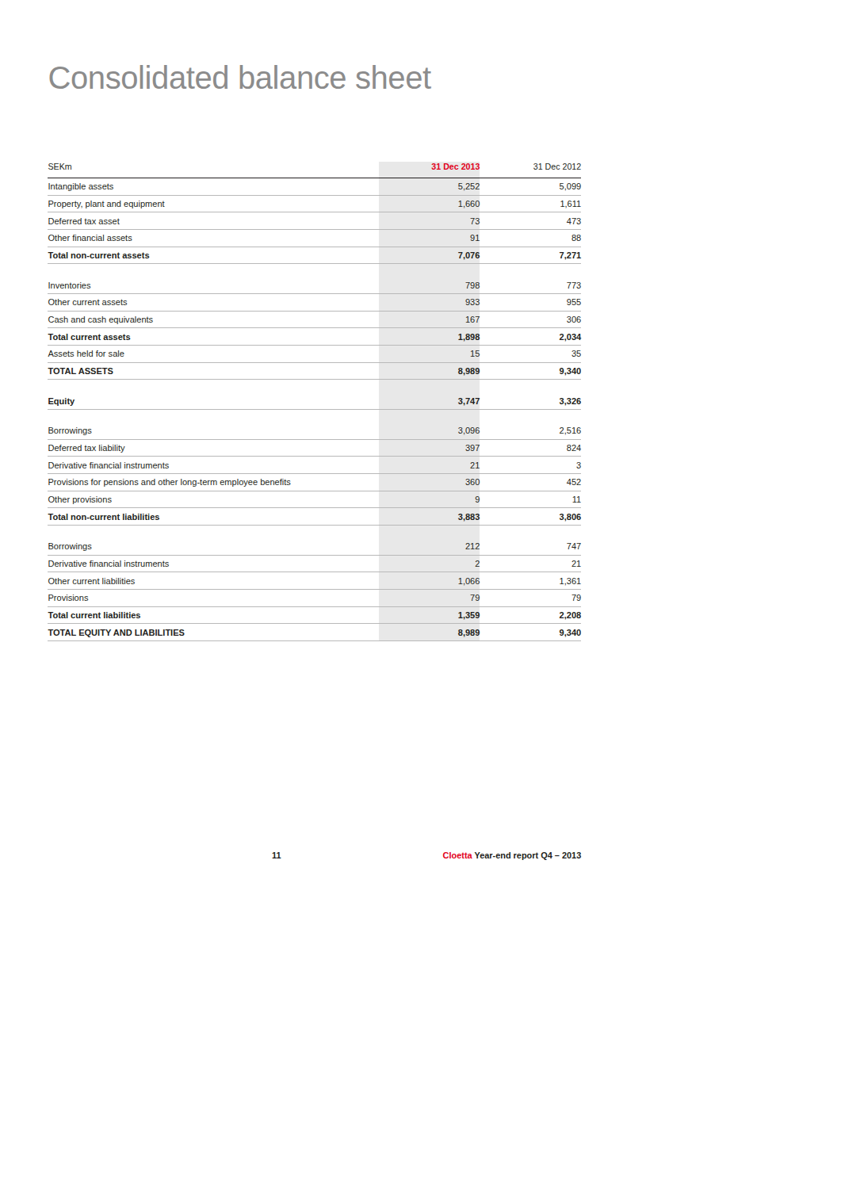Consolidated balance sheet
| SEKm | 31 Dec 2013 | 31 Dec 2012 |
| --- | --- | --- |
| Intangible assets | 5,252 | 5,099 |
| Property, plant and equipment | 1,660 | 1,611 |
| Deferred tax asset | 73 | 473 |
| Other financial assets | 91 | 88 |
| Total non-current assets | 7,076 | 7,271 |
| Inventories | 798 | 773 |
| Other current assets | 933 | 955 |
| Cash and cash equivalents | 167 | 306 |
| Total current assets | 1,898 | 2,034 |
| Assets held for sale | 15 | 35 |
| TOTAL ASSETS | 8,989 | 9,340 |
| Equity | 3,747 | 3,326 |
| Borrowings | 3,096 | 2,516 |
| Deferred tax liability | 397 | 824 |
| Derivative financial instruments | 21 | 3 |
| Provisions for pensions and other long-term employee benefits | 360 | 452 |
| Other provisions | 9 | 11 |
| Total non-current liabilities | 3,883 | 3,806 |
| Borrowings | 212 | 747 |
| Derivative financial instruments | 2 | 21 |
| Other current liabilities | 1,066 | 1,361 |
| Provisions | 79 | 79 |
| Total current liabilities | 1,359 | 2,208 |
| TOTAL EQUITY AND LIABILITIES | 8,989 | 9,340 |
11 Cloetta Year-end report Q4 – 2013